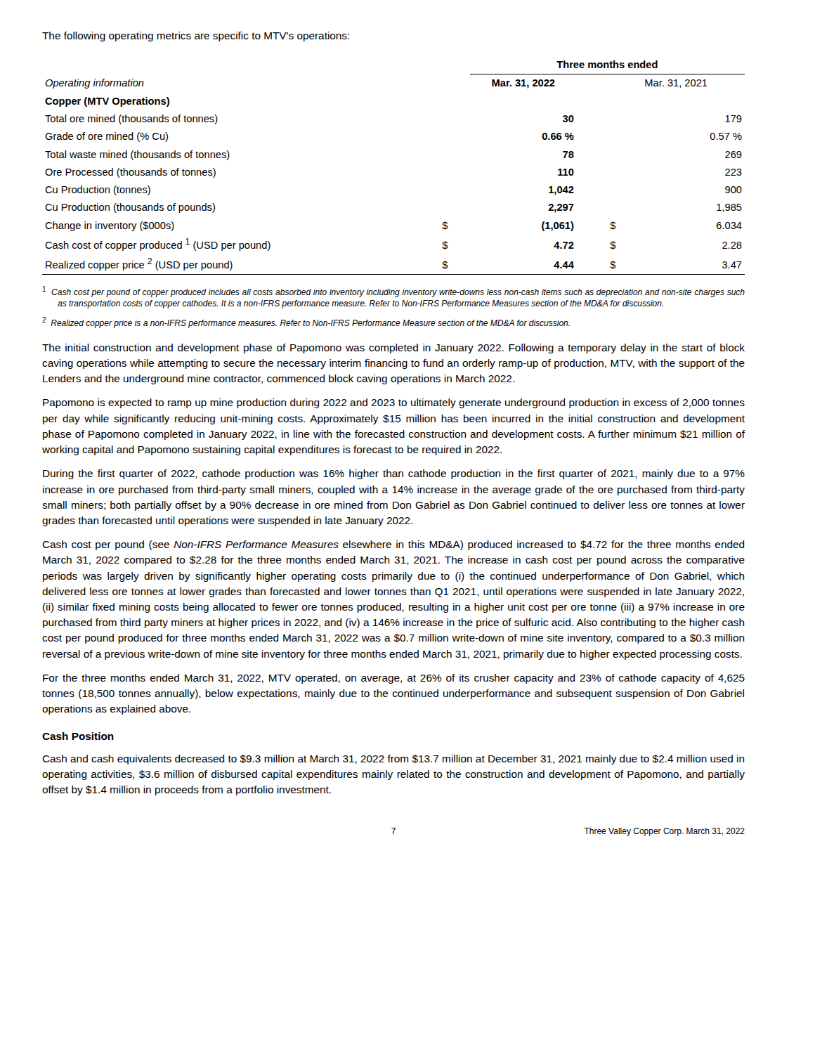The following operating metrics are specific to MTV's operations:
| | | Three months ended |
| Operating information | | Mar. 31, 2022 | | Mar. 31, 2021 |
| Copper (MTV Operations) | | | | | |
| Total ore mined (thousands of tonnes) | | 30 | | | 179 |
| Grade of ore mined (% Cu) | | 0.66 % | | | 0.57 % |
| Total waste mined (thousands of tonnes) | | 78 | | | 269 |
| Ore Processed (thousands of tonnes) | | 110 | | | 223 |
| Cu Production (tonnes) | | 1,042 | | | 900 |
| Cu Production (thousands of pounds) | | 2,297 | | | 1,985 |
| Change in inventory ($000s) | $ | (1,061) | | $ | 6.034 |
| Cash cost of copper produced 1 (USD per pound) | $ | 4.72 | | $ | 2.28 |
| Realized copper price 2 (USD per pound) | $ | 4.44 | | $ | 3.47 |
1 Cash cost per pound of copper produced includes all costs absorbed into inventory including inventory write-downs less non-cash items such as depreciation and non-site charges such as transportation costs of copper cathodes. It is a non-IFRS performance measure. Refer to Non-IFRS Performance Measures section of the MD&A for discussion.
2 Realized copper price is a non-IFRS performance measures. Refer to Non-IFRS Performance Measure section of the MD&A for discussion.
The initial construction and development phase of Papomono was completed in January 2022. Following a temporary delay in the start of block caving operations while attempting to secure the necessary interim financing to fund an orderly ramp-up of production, MTV, with the support of the Lenders and the underground mine contractor, commenced block caving operations in March 2022.
Papomono is expected to ramp up mine production during 2022 and 2023 to ultimately generate underground production in excess of 2,000 tonnes per day while significantly reducing unit-mining costs. Approximately $15 million has been incurred in the initial construction and development phase of Papomono completed in January 2022, in line with the forecasted construction and development costs. A further minimum $21 million of working capital and Papomono sustaining capital expenditures is forecast to be required in 2022.
During the first quarter of 2022, cathode production was 16% higher than cathode production in the first quarter of 2021, mainly due to a 97% increase in ore purchased from third-party small miners, coupled with a 14% increase in the average grade of the ore purchased from third-party small miners; both partially offset by a 90% decrease in ore mined from Don Gabriel as Don Gabriel continued to deliver less ore tonnes at lower grades than forecasted until operations were suspended in late January 2022.
Cash cost per pound (see Non-IFRS Performance Measures elsewhere in this MD&A) produced increased to $4.72 for the three months ended March 31, 2022 compared to $2.28 for the three months ended March 31, 2021. The increase in cash cost per pound across the comparative periods was largely driven by significantly higher operating costs primarily due to (i) the continued underperformance of Don Gabriel, which delivered less ore tonnes at lower grades than forecasted and lower tonnes than Q1 2021, until operations were suspended in late January 2022, (ii) similar fixed mining costs being allocated to fewer ore tonnes produced, resulting in a higher unit cost per ore tonne (iii) a 97% increase in ore purchased from third party miners at higher prices in 2022, and (iv) a 146% increase in the price of sulfuric acid. Also contributing to the higher cash cost per pound produced for three months ended March 31, 2022 was a $0.7 million write-down of mine site inventory, compared to a $0.3 million reversal of a previous write-down of mine site inventory for three months ended March 31, 2021, primarily due to higher expected processing costs.
For the three months ended March 31, 2022, MTV operated, on average, at 26% of its crusher capacity and 23% of cathode capacity of 4,625 tonnes (18,500 tonnes annually), below expectations, mainly due to the continued underperformance and subsequent suspension of Don Gabriel operations as explained above.
Cash Position
Cash and cash equivalents decreased to $9.3 million at March 31, 2022 from $13.7 million at December 31, 2021 mainly due to $2.4 million used in operating activities, $3.6 million of disbursed capital expenditures mainly related to the construction and development of Papomono, and partially offset by $1.4 million in proceeds from a portfolio investment.
7
Three Valley Copper Corp. March 31, 2022